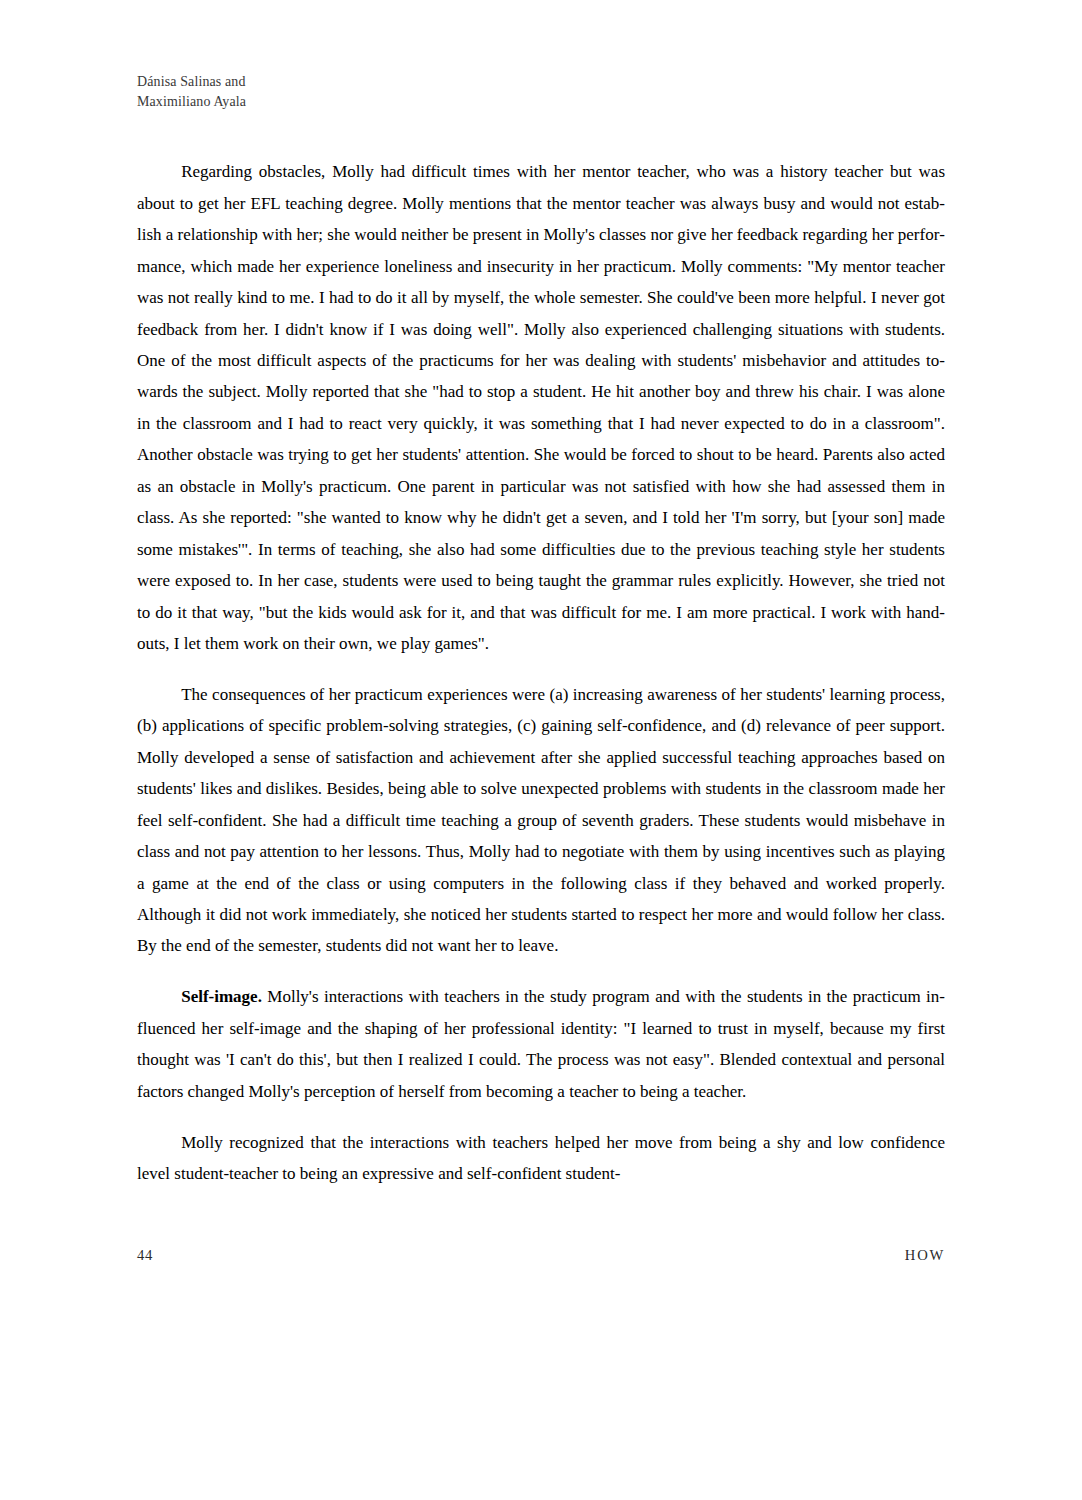Dánisa Salinas and Maximiliano Ayala
Regarding obstacles, Molly had difficult times with her mentor teacher, who was a history teacher but was about to get her EFL teaching degree. Molly mentions that the mentor teacher was always busy and would not establish a relationship with her; she would neither be present in Molly's classes nor give her feedback regarding her performance, which made her experience loneliness and insecurity in her practicum. Molly comments: "My mentor teacher was not really kind to me. I had to do it all by myself, the whole semester. She could've been more helpful. I never got feedback from her. I didn't know if I was doing well". Molly also experienced challenging situations with students. One of the most difficult aspects of the practicums for her was dealing with students' misbehavior and attitudes towards the subject. Molly reported that she "had to stop a student. He hit another boy and threw his chair. I was alone in the classroom and I had to react very quickly, it was something that I had never expected to do in a classroom". Another obstacle was trying to get her students' attention. She would be forced to shout to be heard. Parents also acted as an obstacle in Molly's practicum. One parent in particular was not satisfied with how she had assessed them in class. As she reported: "she wanted to know why he didn't get a seven, and I told her 'I'm sorry, but [your son] made some mistakes'". In terms of teaching, she also had some difficulties due to the previous teaching style her students were exposed to. In her case, students were used to being taught the grammar rules explicitly. However, she tried not to do it that way, "but the kids would ask for it, and that was difficult for me. I am more practical. I work with handouts, I let them work on their own, we play games".
The consequences of her practicum experiences were (a) increasing awareness of her students' learning process, (b) applications of specific problem-solving strategies, (c) gaining self-confidence, and (d) relevance of peer support. Molly developed a sense of satisfaction and achievement after she applied successful teaching approaches based on students' likes and dislikes. Besides, being able to solve unexpected problems with students in the classroom made her feel self-confident. She had a difficult time teaching a group of seventh graders. These students would misbehave in class and not pay attention to her lessons. Thus, Molly had to negotiate with them by using incentives such as playing a game at the end of the class or using computers in the following class if they behaved and worked properly. Although it did not work immediately, she noticed her students started to respect her more and would follow her class. By the end of the semester, students did not want her to leave.
Self-image. Molly's interactions with teachers in the study program and with the students in the practicum influenced her self-image and the shaping of her professional identity: "I learned to trust in myself, because my first thought was 'I can't do this', but then I realized I could. The process was not easy". Blended contextual and personal factors changed Molly's perception of herself from becoming a teacher to being a teacher.
Molly recognized that the interactions with teachers helped her move from being a shy and low confidence level student-teacher to being an expressive and self-confident student-
44 HOW